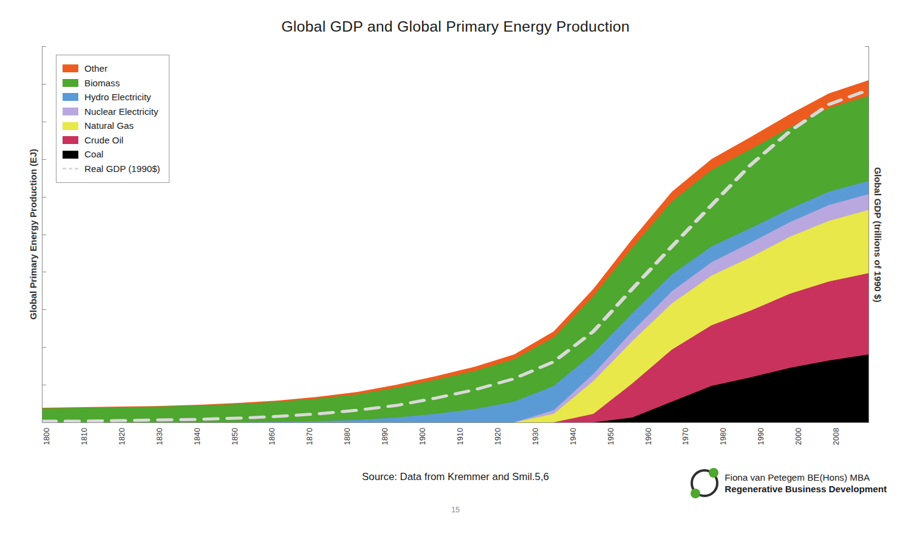Global GDP and Global Primary Energy Production
Global Primary Energy Production (EJ)
500
450
400
350
300
250
200
150
100
50
0
45
40
35
30
25
20
15
10
5
0
Other
Biomass
Hydro Electricity
Nuclear Electricity
Natural Gas
Crude Oil
Coal
Real GDP (1990$)
Global GDP (trillions of 1990 $)
18001810182018301840 18501860187018801890 19001910192019301940 19501960197019801990 20002008
Source: Data from Kremmer and Smil.5,6
Fiona van Petegem BE(Hons) MBA
Regenerative Business Development
15